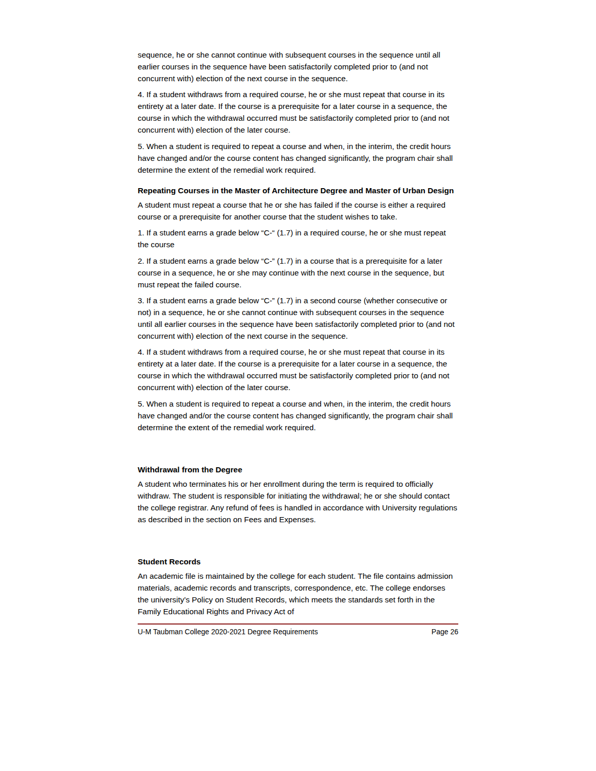sequence, he or she cannot continue with subsequent courses in the sequence until all earlier courses in the sequence have been satisfactorily completed prior to (and not concurrent with) election of the next course in the sequence.
4. If a student withdraws from a required course, he or she must repeat that course in its entirety at a later date. If the course is a prerequisite for a later course in a sequence, the course in which the withdrawal occurred must be satisfactorily completed prior to (and not concurrent with) election of the later course.
5. When a student is required to repeat a course and when, in the interim, the credit hours have changed and/or the course content has changed significantly, the program chair shall determine the extent of the remedial work required.
Repeating Courses in the Master of Architecture Degree and Master of Urban Design
A student must repeat a course that he or she has failed if the course is either a required course or a prerequisite for another course that the student wishes to take.
1. If a student earns a grade below “C-“ (1.7) in a required course, he or she must repeat the course
2. If a student earns a grade below “C-” (1.7) in a course that is a prerequisite for a later course in a sequence, he or she may continue with the next course in the sequence, but must repeat the failed course.
3. If a student earns a grade below “C-” (1.7) in a second course (whether consecutive or not) in a sequence, he or she cannot continue with subsequent courses in the sequence until all earlier courses in the sequence have been satisfactorily completed prior to (and not concurrent with) election of the next course in the sequence.
4. If a student withdraws from a required course, he or she must repeat that course in its entirety at a later date. If the course is a prerequisite for a later course in a sequence, the course in which the withdrawal occurred must be satisfactorily completed prior to (and not concurrent with) election of the later course.
5. When a student is required to repeat a course and when, in the interim, the credit hours have changed and/or the course content has changed significantly, the program chair shall determine the extent of the remedial work required.
Withdrawal from the Degree
A student who terminates his or her enrollment during the term is required to officially withdraw. The student is responsible for initiating the withdrawal; he or she should contact the college registrar. Any refund of fees is handled in accordance with University regulations as described in the section on Fees and Expenses.
Student Records
An academic file is maintained by the college for each student. The file contains admission materials, academic records and transcripts, correspondence, etc. The college endorses the university’s Policy on Student Records, which meets the standards set forth in the Family Educational Rights and Privacy Act of
U-M Taubman College 2020-2021 Degree Requirements Page 26